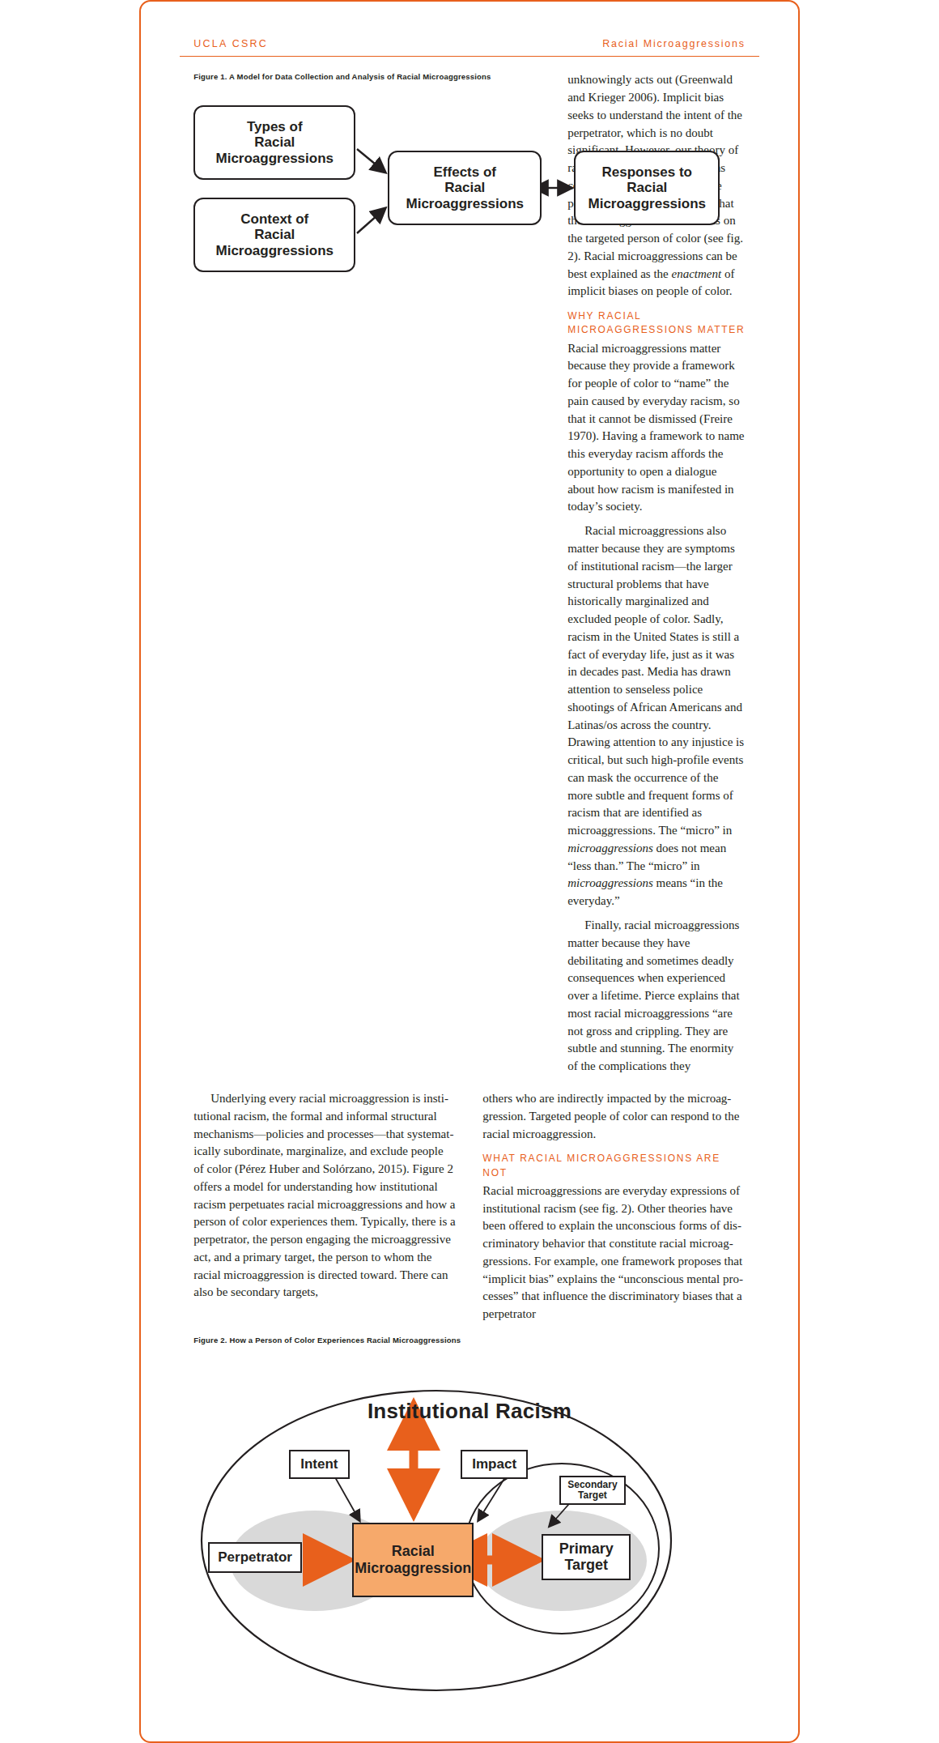UCLA CSRC
Racial Microaggressions
Figure 1. A Model for Data Collection and Analysis of Racial Microaggressions
Types of
Racial
Microaggressions
Context of
Racial
Microaggressions
Effects of
Racial
Microaggressions
Responses to
Racial
Microaggressions
unknowingly acts out (Greenwald and Krieger 2006). Implicit bias seeks to understand the intent of the perpetrator, which is no doubt significant. However, our theory of racial microaggressions is not as concerned with the intent of the perpetrator as with the impact that the microaggressive assault has on the targeted person of color (see fig. 2). Racial microaggressions can be best explained as the enactment of implicit biases on people of color.
Why Racial Microaggressions Matter
Racial microaggressions matter because they provide a framework for people of color to “name” the pain caused by everyday racism, so that it cannot be dismissed (Freire 1970). Having a framework to name this everyday racism affords the opportunity to open a dialogue about how racism is manifested in today’s society.
Racial microaggressions also matter because they are symptoms of institutional racism—the larger structural problems that have historically marginalized and excluded people of color. Sadly, racism in the United States is still a fact of everyday life, just as it was in decades past. Media has drawn attention to senseless police shootings of African Americans and Latinas/os across the country. Drawing attention to any injustice is critical, but such high-profile events can mask the occurrence of the more subtle and frequent forms of racism that are identified as microaggressions. The “micro” in microaggressions does not mean “less than.” The “micro” in microaggressions means “in the everyday.”
Finally, racial microaggressions matter because they have debilitating and sometimes deadly consequences when experienced over a lifetime. Pierce explains that most racial microaggressions “are not gross and crippling. They are subtle and stunning. The enormity of the complications they
Underlying every racial microaggression is institutional racism, the formal and informal structural mechanisms—policies and processes—that systematically subordinate, marginalize, and exclude people of color (Pérez Huber and Solórzano, 2015). Figure 2 offers a model for understanding how institutional racism perpetuates racial microaggressions and how a person of color experiences them. Typically, there is a perpetrator, the person engaging the microaggressive act, and a primary target, the person to whom the racial microaggression is directed toward. There can also be secondary targets,
others who are indirectly impacted by the microaggression. Targeted people of color can respond to the racial microaggression.
What Racial Microaggressions Are Not
Racial microaggressions are everyday expressions of institutional racism (see fig. 2). Other theories have been offered to explain the unconscious forms of discriminatory behavior that constitute racial microaggressions. For example, one framework proposes that “implicit bias” explains the “unconscious mental processes” that influence the discriminatory biases that a perpetrator
Figure 2. How a Person of Color Experiences Racial Microaggressions
Institutional Racism
Intent
Impact
Secondary
Target
Perpetrator
Racial
Microaggression
Primary
Target